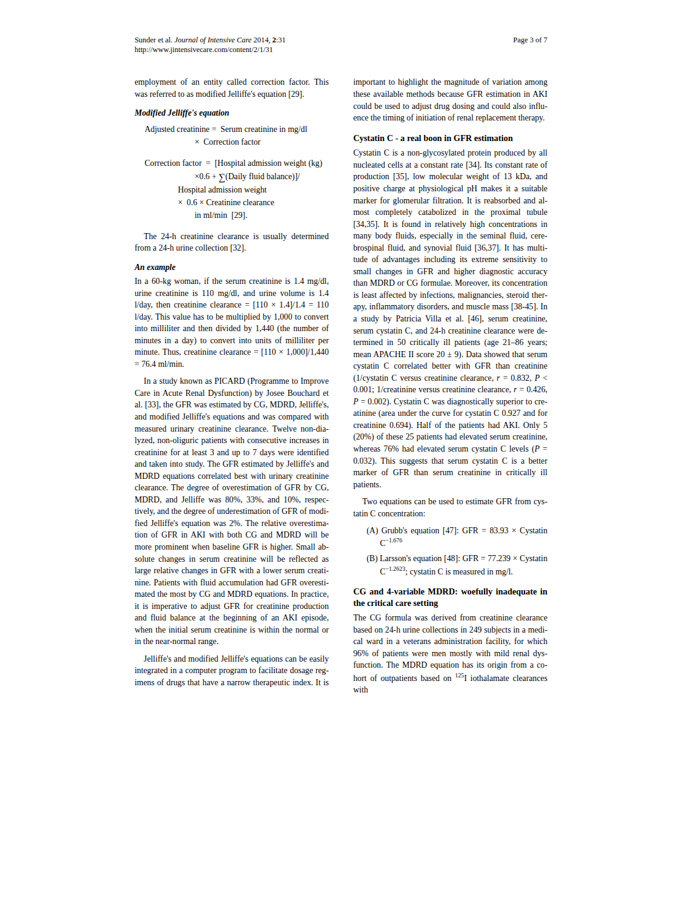Sunder et al. Journal of Intensive Care 2014, 2:31
http://www.jintensivecare.com/content/2/1/31
Page 3 of 7
employment of an entity called correction factor. This was referred to as modified Jelliffe's equation [29].
Modified Jelliffe's equation
Adjusted creatinine = Serum creatinine in mg/dl × Correction factor
Correction factor = [Hospital admission weight (kg) ×0.6 + ∑(Daily fluid balance)]/ Hospital admission weight × 0.6 × Creatinine clearance in ml/min [29].
The 24-h creatinine clearance is usually determined from a 24-h urine collection [32].
An example
In a 60-kg woman, if the serum creatinine is 1.4 mg/dl, urine creatinine is 110 mg/dl, and urine volume is 1.4 l/day, then creatinine clearance = [110 × 1.4]/1.4 = 110 l/day. This value has to be multiplied by 1,000 to convert into milliliter and then divided by 1,440 (the number of minutes in a day) to convert into units of milliliter per minute. Thus, creatinine clearance = [110 × 1,000]/1,440 = 76.4 ml/min.
In a study known as PICARD (Programme to Improve Care in Acute Renal Dysfunction) by Josee Bouchard et al. [33], the GFR was estimated by CG, MDRD, Jelliffe's, and modified Jelliffe's equations and was compared with measured urinary creatinine clearance. Twelve non-dialyzed, non-oliguric patients with consecutive increases in creatinine for at least 3 and up to 7 days were identified and taken into study. The GFR estimated by Jelliffe's and MDRD equations correlated best with urinary creatinine clearance. The degree of overestimation of GFR by CG, MDRD, and Jelliffe was 80%, 33%, and 10%, respectively, and the degree of underestimation of GFR of modified Jelliffe's equation was 2%. The relative overestimation of GFR in AKI with both CG and MDRD will be more prominent when baseline GFR is higher. Small absolute changes in serum creatinine will be reflected as large relative changes in GFR with a lower serum creatinine. Patients with fluid accumulation had GFR overestimated the most by CG and MDRD equations. In practice, it is imperative to adjust GFR for creatinine production and fluid balance at the beginning of an AKI episode, when the initial serum creatinine is within the normal or in the near-normal range.
Jelliffe's and modified Jelliffe's equations can be easily integrated in a computer program to facilitate dosage regimens of drugs that have a narrow therapeutic index. It is important to highlight the magnitude of variation among these available methods because GFR estimation in AKI could be used to adjust drug dosing and could also influence the timing of initiation of renal replacement therapy.
Cystatin C - a real boon in GFR estimation
Cystatin C is a non-glycosylated protein produced by all nucleated cells at a constant rate [34]. Its constant rate of production [35], low molecular weight of 13 kDa, and positive charge at physiological pH makes it a suitable marker for glomerular filtration. It is reabsorbed and almost completely catabolized in the proximal tubule [34,35]. It is found in relatively high concentrations in many body fluids, especially in the seminal fluid, cerebrospinal fluid, and synovial fluid [36,37]. It has multitude of advantages including its extreme sensitivity to small changes in GFR and higher diagnostic accuracy than MDRD or CG formulae. Moreover, its concentration is least affected by infections, malignancies, steroid therapy, inflammatory disorders, and muscle mass [38-45]. In a study by Patricia Villa et al. [46], serum creatinine, serum cystatin C, and 24-h creatinine clearance were determined in 50 critically ill patients (age 21–86 years; mean APACHE II score 20 ± 9). Data showed that serum cystatin C correlated better with GFR than creatinine (1/cystatin C versus creatinine clearance, r = 0.832, P < 0.001; 1/creatinine versus creatinine clearance, r = 0.426, P = 0.002). Cystatin C was diagnostically superior to creatinine (area under the curve for cystatin C 0.927 and for creatinine 0.694). Half of the patients had AKI. Only 5 (20%) of these 25 patients had elevated serum creatinine, whereas 76% had elevated serum cystatin C levels (P = 0.032). This suggests that serum cystatin C is a better marker of GFR than serum creatinine in critically ill patients.
Two equations can be used to estimate GFR from cystatin C concentration:
(A) Grubb's equation [47]: GFR = 83.93 × Cystatin C−1.676
(B) Larsson's equation [48]: GFR = 77.239 × Cystatin C−1.2623; cystatin C is measured in mg/l.
CG and 4-variable MDRD: woefully inadequate in the critical care setting
The CG formula was derived from creatinine clearance based on 24-h urine collections in 249 subjects in a medical ward in a veterans administration facility, for which 96% of patients were men mostly with mild renal dysfunction. The MDRD equation has its origin from a cohort of outpatients based on 125I iothalamate clearances with